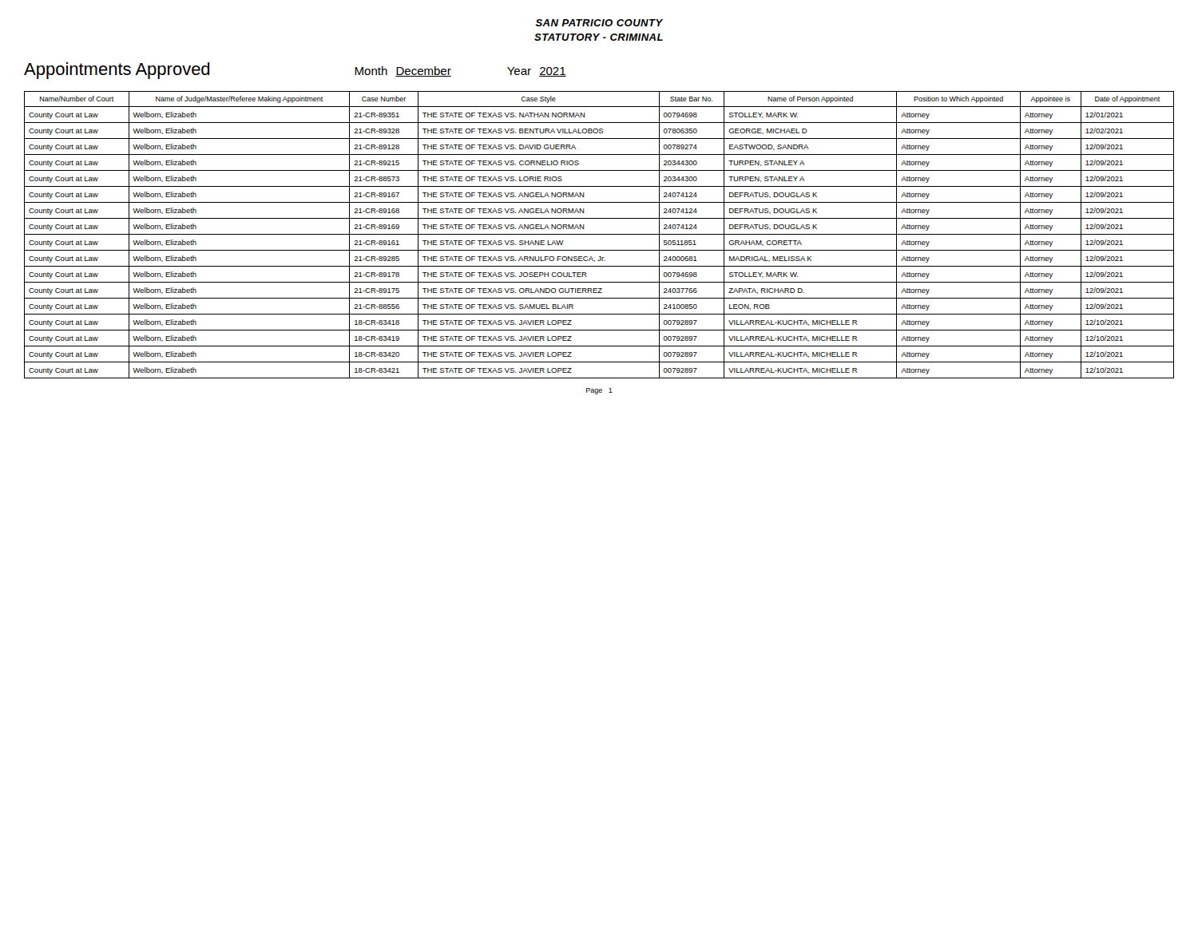SAN PATRICIO COUNTY
STATUTORY - CRIMINAL
Appointments Approved
Month December
Year 2021
| Name/Number of Court | Name of Judge/Master/Referee Making Appointment | Case Number | Case Style | State Bar No. | Name of Person Appointed | Position to Which Appointed | Appointee is | Date of Appointment |
| --- | --- | --- | --- | --- | --- | --- | --- | --- |
| County Court at Law | Welborn, Elizabeth | 21-CR-89351 | THE STATE OF TEXAS VS. NATHAN NORMAN | 00794698 | STOLLEY, MARK W. | Attorney | Attorney | 12/01/2021 |
| County Court at Law | Welborn, Elizabeth | 21-CR-89328 | THE STATE OF TEXAS VS. BENTURA VILLALOBOS | 07806350 | GEORGE, MICHAEL D | Attorney | Attorney | 12/02/2021 |
| County Court at Law | Welborn, Elizabeth | 21-CR-89128 | THE STATE OF TEXAS VS. DAVID GUERRA | 00789274 | EASTWOOD, SANDRA | Attorney | Attorney | 12/09/2021 |
| County Court at Law | Welborn, Elizabeth | 21-CR-89215 | THE STATE OF TEXAS VS. CORNELIO RIOS | 20344300 | TURPEN, STANLEY A | Attorney | Attorney | 12/09/2021 |
| County Court at Law | Welborn, Elizabeth | 21-CR-88573 | THE STATE OF TEXAS VS. LORIE RIOS | 20344300 | TURPEN, STANLEY A | Attorney | Attorney | 12/09/2021 |
| County Court at Law | Welborn, Elizabeth | 21-CR-89167 | THE STATE OF TEXAS VS. ANGELA NORMAN | 24074124 | DEFRATUS, DOUGLAS K | Attorney | Attorney | 12/09/2021 |
| County Court at Law | Welborn, Elizabeth | 21-CR-89168 | THE STATE OF TEXAS VS. ANGELA NORMAN | 24074124 | DEFRATUS, DOUGLAS K | Attorney | Attorney | 12/09/2021 |
| County Court at Law | Welborn, Elizabeth | 21-CR-89169 | THE STATE OF TEXAS VS. ANGELA NORMAN | 24074124 | DEFRATUS, DOUGLAS K | Attorney | Attorney | 12/09/2021 |
| County Court at Law | Welborn, Elizabeth | 21-CR-89161 | THE STATE OF TEXAS VS. SHANE LAW | 50511851 | GRAHAM, CORETTA | Attorney | Attorney | 12/09/2021 |
| County Court at Law | Welborn, Elizabeth | 21-CR-89285 | THE STATE OF TEXAS VS. ARNULFO FONSECA, Jr. | 24000681 | MADRIGAL, MELISSA K | Attorney | Attorney | 12/09/2021 |
| County Court at Law | Welborn, Elizabeth | 21-CR-89178 | THE STATE OF TEXAS VS. JOSEPH COULTER | 00794698 | STOLLEY, MARK W. | Attorney | Attorney | 12/09/2021 |
| County Court at Law | Welborn, Elizabeth | 21-CR-89175 | THE STATE OF TEXAS VS. ORLANDO GUTIERREZ | 24037766 | ZAPATA, RICHARD D. | Attorney | Attorney | 12/09/2021 |
| County Court at Law | Welborn, Elizabeth | 21-CR-88556 | THE STATE OF TEXAS VS. SAMUEL BLAIR | 24100850 | LEON, ROB | Attorney | Attorney | 12/09/2021 |
| County Court at Law | Welborn, Elizabeth | 18-CR-83418 | THE STATE OF TEXAS VS. JAVIER LOPEZ | 00792897 | VILLARREAL-KUCHTA, MICHELLE R | Attorney | Attorney | 12/10/2021 |
| County Court at Law | Welborn, Elizabeth | 18-CR-83419 | THE STATE OF TEXAS VS. JAVIER LOPEZ | 00792897 | VILLARREAL-KUCHTA, MICHELLE R | Attorney | Attorney | 12/10/2021 |
| County Court at Law | Welborn, Elizabeth | 18-CR-83420 | THE STATE OF TEXAS VS. JAVIER LOPEZ | 00792897 | VILLARREAL-KUCHTA, MICHELLE R | Attorney | Attorney | 12/10/2021 |
| County Court at Law | Welborn, Elizabeth | 18-CR-83421 | THE STATE OF TEXAS VS. JAVIER LOPEZ | 00792897 | VILLARREAL-KUCHTA, MICHELLE R | Attorney | Attorney | 12/10/2021 |
Page 1